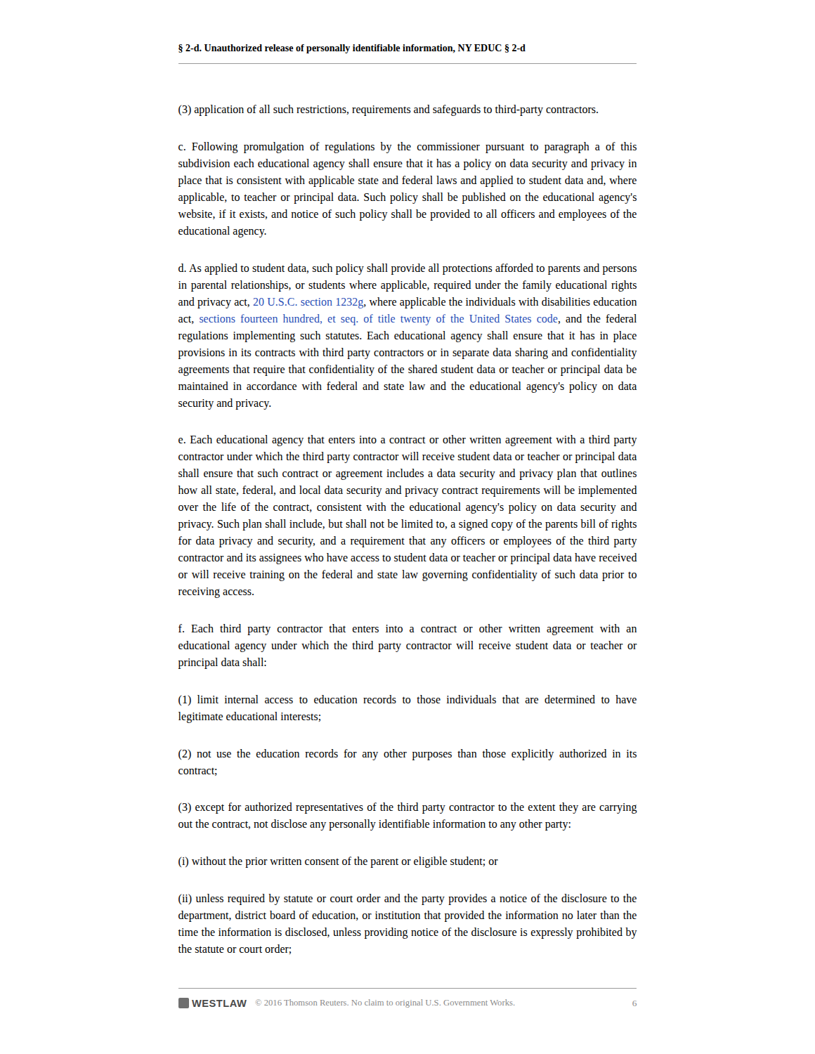§ 2-d. Unauthorized release of personally identifiable information, NY EDUC § 2-d
(3) application of all such restrictions, requirements and safeguards to third-party contractors.
c. Following promulgation of regulations by the commissioner pursuant to paragraph a of this subdivision each educational agency shall ensure that it has a policy on data security and privacy in place that is consistent with applicable state and federal laws and applied to student data and, where applicable, to teacher or principal data. Such policy shall be published on the educational agency's website, if it exists, and notice of such policy shall be provided to all officers and employees of the educational agency.
d. As applied to student data, such policy shall provide all protections afforded to parents and persons in parental relationships, or students where applicable, required under the family educational rights and privacy act, 20 U.S.C. section 1232g, where applicable the individuals with disabilities education act, sections fourteen hundred, et seq. of title twenty of the United States code, and the federal regulations implementing such statutes. Each educational agency shall ensure that it has in place provisions in its contracts with third party contractors or in separate data sharing and confidentiality agreements that require that confidentiality of the shared student data or teacher or principal data be maintained in accordance with federal and state law and the educational agency's policy on data security and privacy.
e. Each educational agency that enters into a contract or other written agreement with a third party contractor under which the third party contractor will receive student data or teacher or principal data shall ensure that such contract or agreement includes a data security and privacy plan that outlines how all state, federal, and local data security and privacy contract requirements will be implemented over the life of the contract, consistent with the educational agency's policy on data security and privacy. Such plan shall include, but shall not be limited to, a signed copy of the parents bill of rights for data privacy and security, and a requirement that any officers or employees of the third party contractor and its assignees who have access to student data or teacher or principal data have received or will receive training on the federal and state law governing confidentiality of such data prior to receiving access.
f. Each third party contractor that enters into a contract or other written agreement with an educational agency under which the third party contractor will receive student data or teacher or principal data shall:
(1) limit internal access to education records to those individuals that are determined to have legitimate educational interests;
(2) not use the education records for any other purposes than those explicitly authorized in its contract;
(3) except for authorized representatives of the third party contractor to the extent they are carrying out the contract, not disclose any personally identifiable information to any other party:
(i) without the prior written consent of the parent or eligible student; or
(ii) unless required by statute or court order and the party provides a notice of the disclosure to the department, district board of education, or institution that provided the information no later than the time the information is disclosed, unless providing notice of the disclosure is expressly prohibited by the statute or court order;
WESTLAW © 2016 Thomson Reuters. No claim to original U.S. Government Works. 6